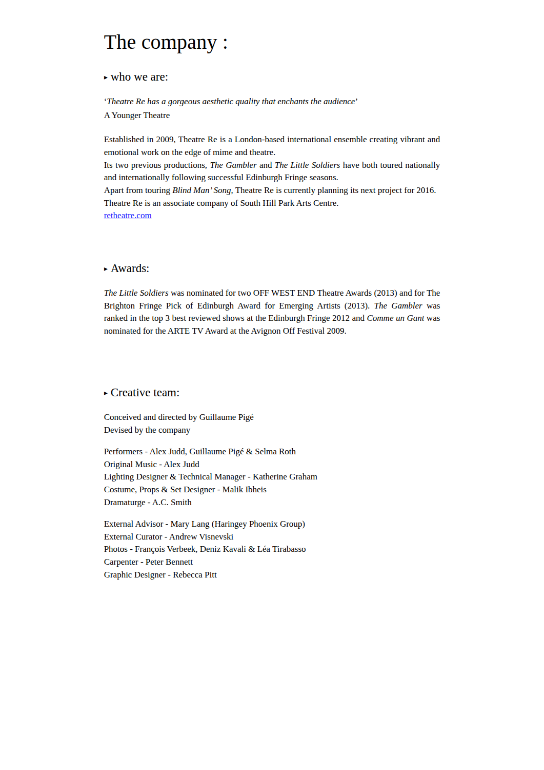The company :
▸who we are:
‘Theatre Re has a gorgeous aesthetic quality that enchants the audience’
A Younger Theatre
Established in 2009, Theatre Re is a London-based international ensemble creating vibrant and emotional work on the edge of mime and theatre.
Its two previous productions, The Gambler and The Little Soldiers have both toured nationally and internationally following successful Edinburgh Fringe seasons.
Apart from touring Blind Man’ Song, Theatre Re is currently planning its next project for 2016.
Theatre Re is an associate company of South Hill Park Arts Centre.
retheatre.com
▸Awards:
The Little Soldiers was nominated for two OFF WEST END Theatre Awards (2013) and for The Brighton Fringe Pick of Edinburgh Award for Emerging Artists (2013). The Gambler was ranked in the top 3 best reviewed shows at the Edinburgh Fringe 2012 and Comme un Gant was nominated for the ARTE TV Award at the Avignon Off Festival 2009.
▸Creative team:
Conceived and directed by Guillaume Pigé
Devised by the company
Performers - Alex Judd, Guillaume Pigé & Selma Roth
Original Music - Alex Judd
Lighting Designer & Technical Manager - Katherine Graham
Costume, Props & Set Designer - Malik Ibheis
Dramaturge - A.C. Smith
External Advisor - Mary Lang (Haringey Phoenix Group)
External Curator - Andrew Visnevski
Photos - François Verbeek, Deniz Kavali & Léa Tirabasso
Carpenter - Peter Bennett
Graphic Designer - Rebecca Pitt